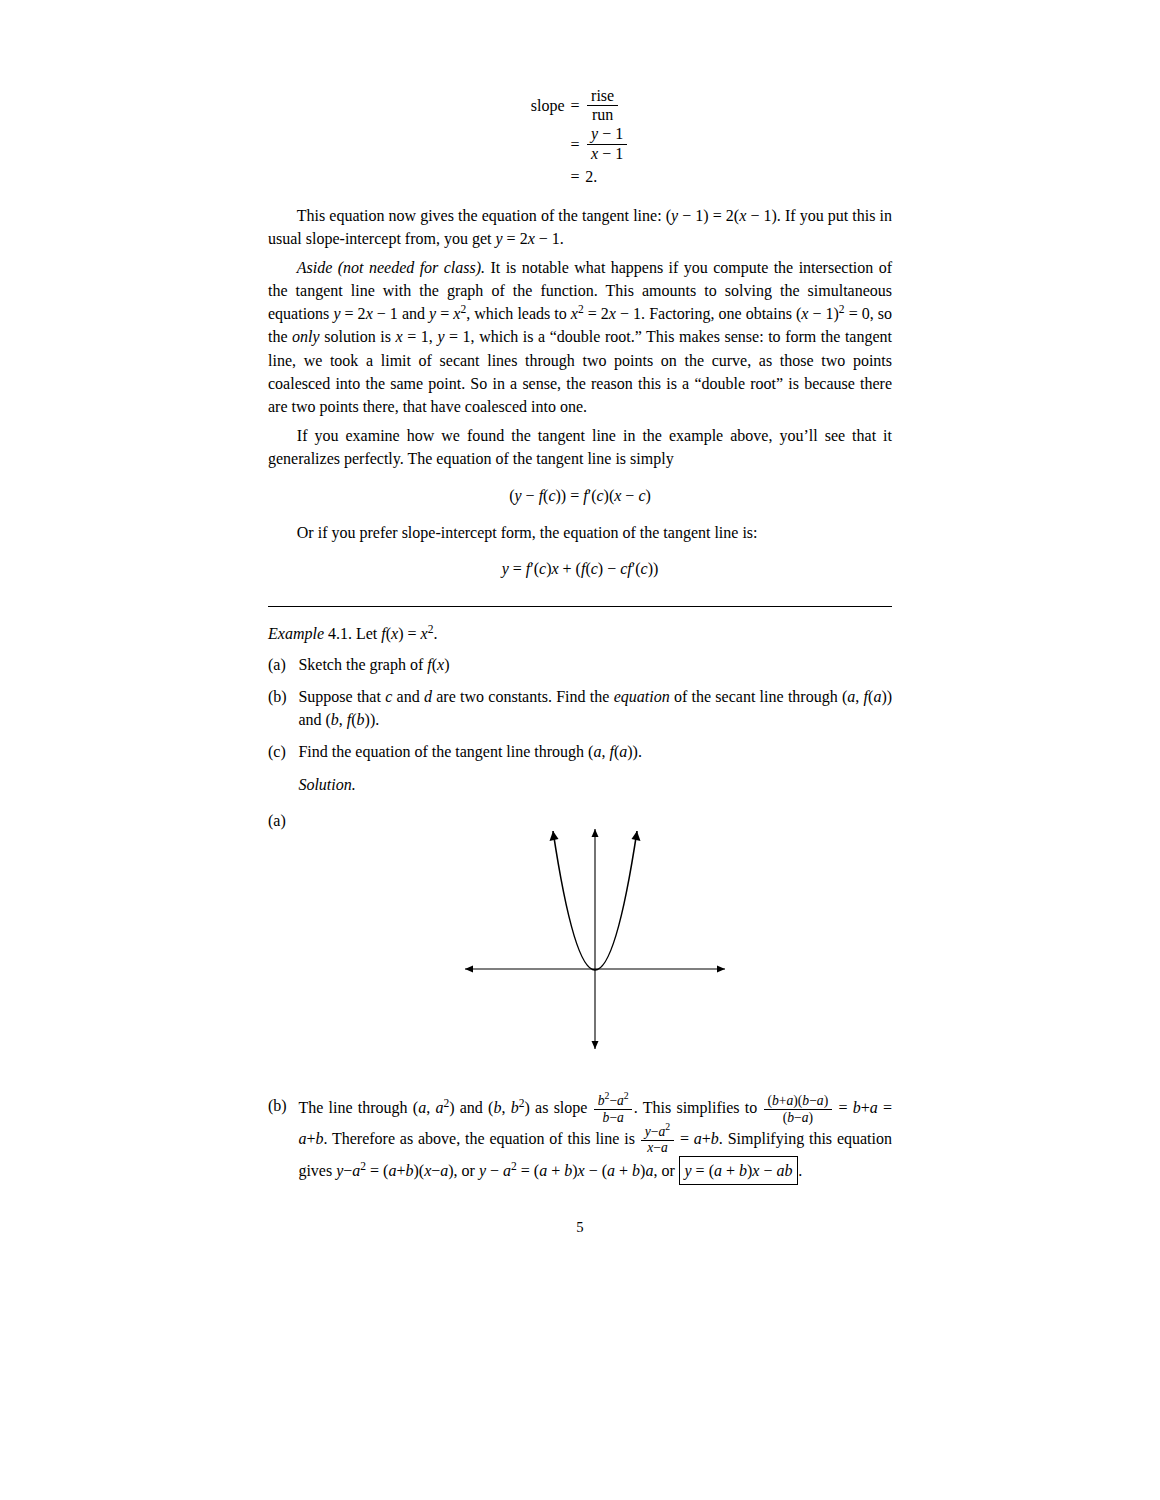| slope | = | rise run |
| | = | y − 1 x − 1 |
| | = | 2. |
This equation now gives the equation of the tangent line: (y − 1) = 2(x − 1). If you put this in usual slope-intercept from, you get y = 2x − 1.
Aside (not needed for class). It is notable what happens if you compute the intersection of the tangent line with the graph of the function. This amounts to solving the simultaneous equations y = 2x − 1 and y = x2, which leads to x2 = 2x − 1. Factoring, one obtains (x − 1)2 = 0, so the only solution is x = 1, y = 1, which is a “double root.” This makes sense: to form the tangent line, we took a limit of secant lines through two points on the curve, as those two points coalesced into the same point. So in a sense, the reason this is a “double root” is because there are two points there, that have coalesced into one.
If you examine how we found the tangent line in the example above, you’ll see that it generalizes perfectly. The equation of the tangent line is simply
(y − f(c)) = f′(c)(x − c)
Or if you prefer slope-intercept form, the equation of the tangent line is:
y = f′(c)x + (f(c) − cf′(c))
Example 4.1. Let f(x) = x2.
(a) Sketch the graph of f(x)
(b) Suppose that c and d are two constants. Find the equation of the secant line through (a, f(a)) and (b, f(b)).
(c) Find the equation of the tangent line through (a, f(a)).
Solution.
(a)
(b) The line through (a, a2) and (b, b2) as slope b2−a2 b−a. This simplifies to (b+a)(b−a)(b−a) = b+a = a+b. Therefore as above, the equation of this line is y−a2 x−a = a+b. Simplifying this equation gives y−a2 = (a+b)(x−a), or y − a2 = (a + b)x − (a + b)a, or y = (a + b)x − ab.
5